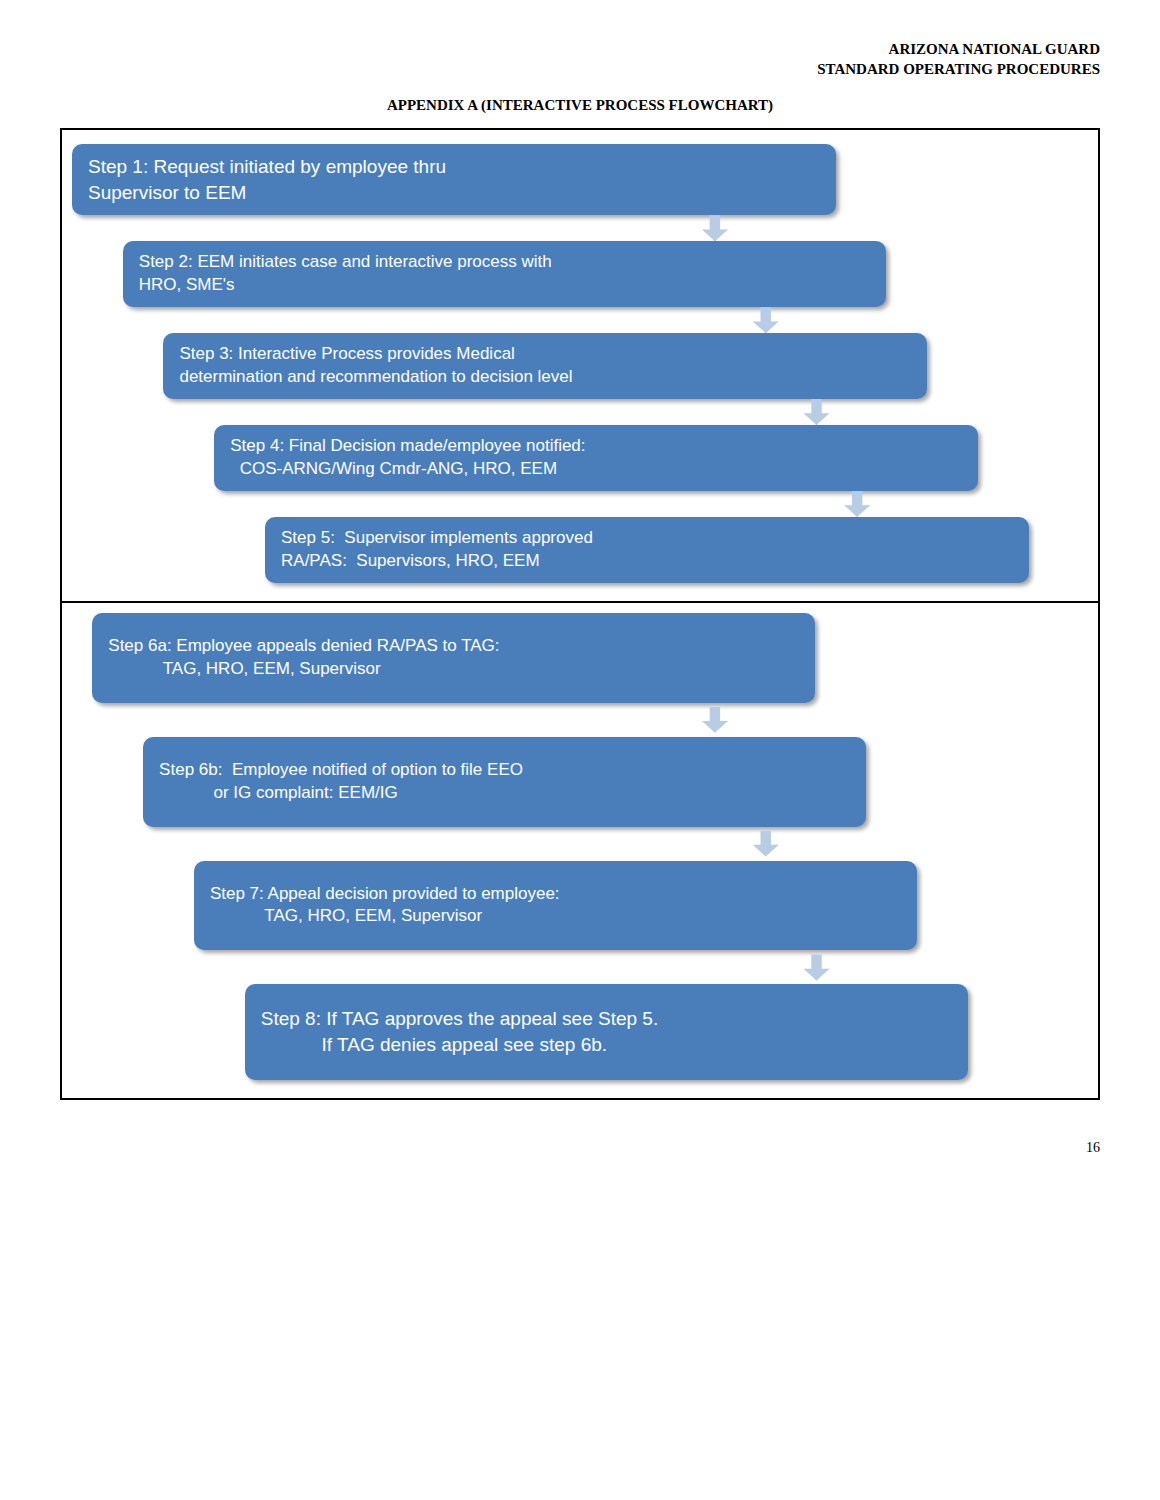ARIZONA NATIONAL GUARD
STANDARD OPERATING PROCEDURES
APPENDIX A (INTERACTIVE PROCESS FLOWCHART)
Step 1: Request initiated by employee thru
Supervisor to EEM
Step 2: EEM initiates case and interactive process with
HRO, SME's
Step 3: Interactive Process provides Medical
determination and recommendation to decision level
Step 4: Final Decision made/employee notified:
COS-ARNG/Wing Cmdr-ANG, HRO, EEM
Step 5: Supervisor implements approved
RA/PAS: Supervisors, HRO, EEM
Step 6a: Employee appeals denied RA/PAS to TAG:
TAG, HRO, EEM, Supervisor
Step 6b: Employee notified of option to file EEO
or IG complaint: EEM/IG
Step 7: Appeal decision provided to employee:
TAG, HRO, EEM, Supervisor
Step 8: If TAG approves the appeal see Step 5.
If TAG denies appeal see step 6b.
16